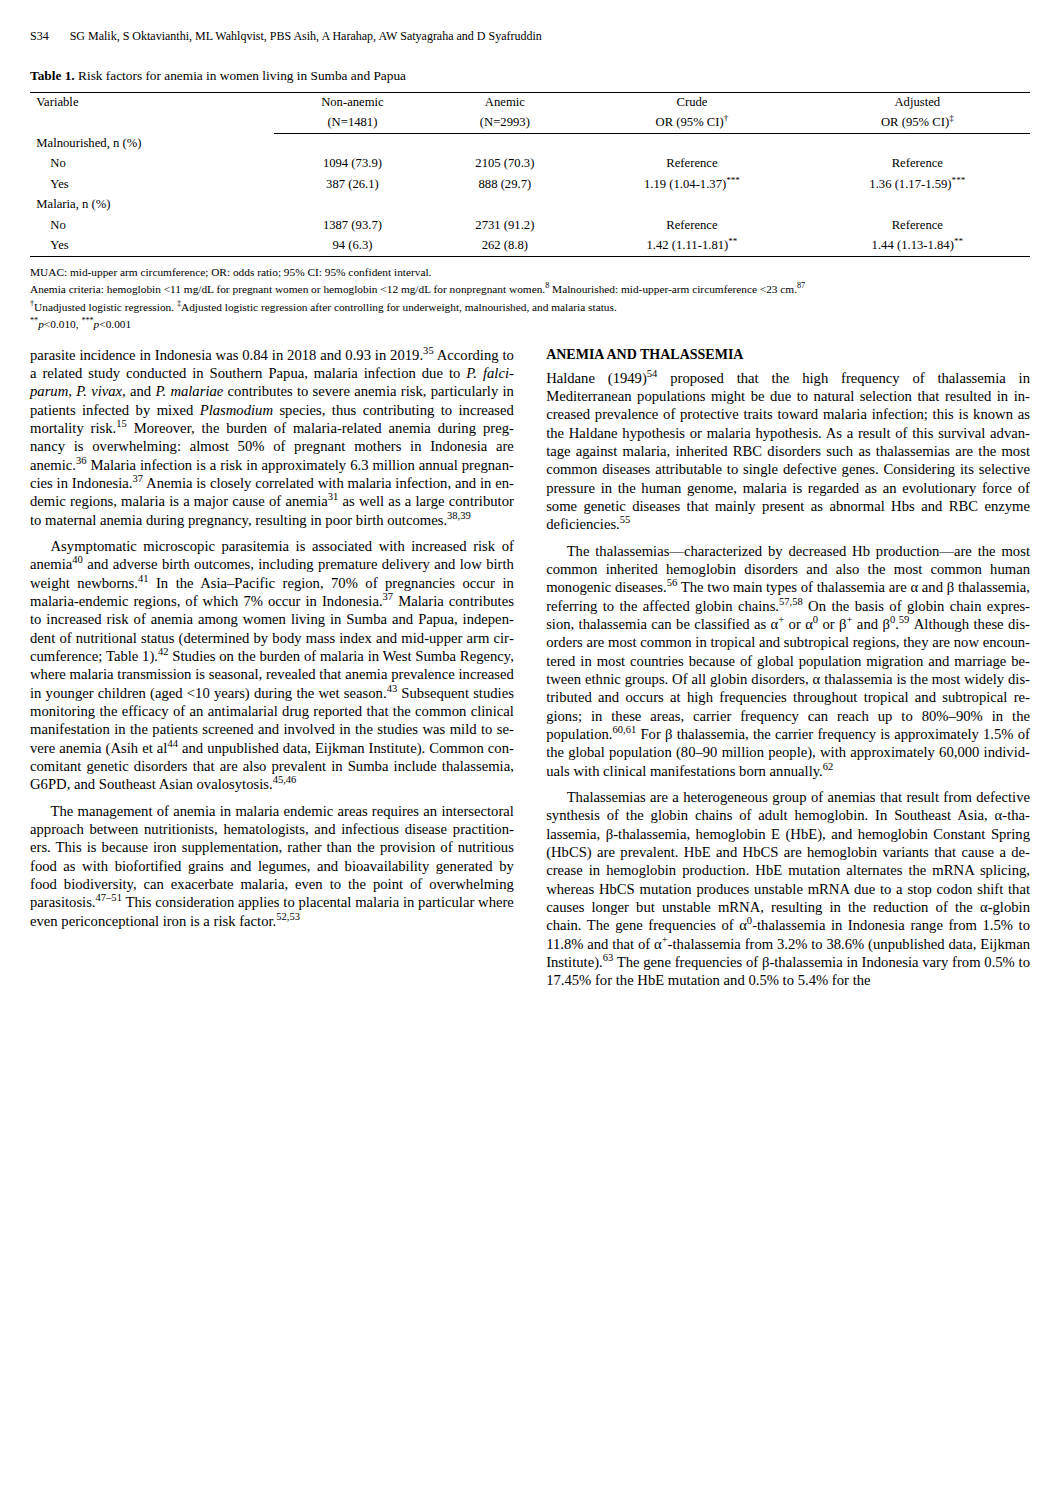S34 SG Malik, S Oktavianthi, ML Wahlqvist, PBS Asih, A Harahap, AW Satyagraha and D Syafruddin
Table 1. Risk factors for anemia in women living in Sumba and Papua
| Variable | Non-anemic | Anemic | Crude | Adjusted |
| --- | --- | --- | --- | --- |
| (N=1481) | (N=2993) | OR (95% CI) † | OR (95% CI) ‡ |
| Malnourished, n (%) | | | | |
| No | 1094 (73.9) | 2105 (70.3) | Reference | Reference |
| Yes | 387 (26.1) | 888 (29.7) | 1.19 (1.04-1.37) *** | 1.36 (1.17-1.59) *** |
| Malaria, n (%) | | | | |
| No | 1387 (93.7) | 2731 (91.2) | Reference | Reference |
| Yes | 94 (6.3) | 262 (8.8) | 1.42 (1.11-1.81) ** | 1.44 (1.13-1.84) ** |
MUAC: mid-upper arm circumference; OR: odds ratio; 95% CI: 95% confident interval.
Anemia criteria: hemoglobin <11 mg/dL for pregnant women or hemoglobin <12 mg/dL for nonpregnant women.8 Malnourished: mid-upper-arm circumference <23 cm.87
†Unadjusted logistic regression. ‡Adjusted logistic regression after controlling for underweight, malnourished, and malaria status.
**p<0.010, ***p<0.001
parasite incidence in Indonesia was 0.84 in 2018 and 0.93 in 2019.35 According to a related study conducted in Southern Papua, malaria infection due to P. falciparum, P. vivax, and P. malariae contributes to severe anemia risk, particularly in patients infected by mixed Plasmodium species, thus contributing to increased mortality risk.15 Moreover, the burden of malaria-related anemia during pregnancy is overwhelming: almost 50% of pregnant mothers in Indonesia are anemic.36 Malaria infection is a risk in approximately 6.3 million annual pregnancies in Indonesia.37 Anemia is closely correlated with malaria infection, and in endemic regions, malaria is a major cause of anemia31 as well as a large contributor to maternal anemia during pregnancy, resulting in poor birth outcomes.38,39
Asymptomatic microscopic parasitemia is associated with increased risk of anemia40 and adverse birth outcomes, including premature delivery and low birth weight newborns.41 In the Asia–Pacific region, 70% of pregnancies occur in malaria-endemic regions, of which 7% occur in Indonesia.37 Malaria contributes to increased risk of anemia among women living in Sumba and Papua, independent of nutritional status (determined by body mass index and mid-upper arm circumference; Table 1).42 Studies on the burden of malaria in West Sumba Regency, where malaria transmission is seasonal, revealed that anemia prevalence increased in younger children (aged <10 years) during the wet season.43 Subsequent studies monitoring the efficacy of an antimalarial drug reported that the common clinical manifestation in the patients screened and involved in the studies was mild to severe anemia (Asih et al44 and unpublished data, Eijkman Institute). Common concomitant genetic disorders that are also prevalent in Sumba include thalassemia, G6PD, and Southeast Asian ovalosytosis.45,46
The management of anemia in malaria endemic areas requires an intersectoral approach between nutritionists, hematologists, and infectious disease practitioners. This is because iron supplementation, rather than the provision of nutritious food as with biofortified grains and legumes, and bioavailability generated by food biodiversity, can exacerbate malaria, even to the point of overwhelming parasitosis.47–51 This consideration applies to placental malaria in particular where even periconceptional iron is a risk factor.52,53
Anemia and thalassemia
Haldane (1949)54 proposed that the high frequency of thalassemia in Mediterranean populations might be due to natural selection that resulted in increased prevalence of protective traits toward malaria infection; this is known as the Haldane hypothesis or malaria hypothesis. As a result of this survival advantage against malaria, inherited RBC disorders such as thalassemias are the most common diseases attributable to single defective genes. Considering its selective pressure in the human genome, malaria is regarded as an evolutionary force of some genetic diseases that mainly present as abnormal Hbs and RBC enzyme deficiencies.55
The thalassemias—characterized by decreased Hb production—are the most common inherited hemoglobin disorders and also the most common human monogenic diseases.56 The two main types of thalassemia are α and β thalassemia, referring to the affected globin chains.57,58 On the basis of globin chain expression, thalassemia can be classified as α+ or α0 or β+ and β0.59 Although these disorders are most common in tropical and subtropical regions, they are now encountered in most countries because of global population migration and marriage between ethnic groups. Of all globin disorders, α thalassemia is the most widely distributed and occurs at high frequencies throughout tropical and subtropical regions; in these areas, carrier frequency can reach up to 80%–90% in the population.60,61 For β thalassemia, the carrier frequency is approximately 1.5% of the global population (80–90 million people), with approximately 60,000 individuals with clinical manifestations born annually.62
Thalassemias are a heterogeneous group of anemias that result from defective synthesis of the globin chains of adult hemoglobin. In Southeast Asia, α-thalassemia, β-thalassemia, hemoglobin E (HbE), and hemoglobin Constant Spring (HbCS) are prevalent. HbE and HbCS are hemoglobin variants that cause a decrease in hemoglobin production. HbE mutation alternates the mRNA splicing, whereas HbCS mutation produces unstable mRNA due to a stop codon shift that causes longer but unstable mRNA, resulting in the reduction of the α-globin chain. The gene frequencies of α0-thalassemia in Indonesia range from 1.5% to 11.8% and that of α+-thalassemia from 3.2% to 38.6% (unpublished data, Eijkman Institute).63 The gene frequencies of β-thalassemia in Indonesia vary from 0.5% to 17.45% for the HbE mutation and 0.5% to 5.4% for the